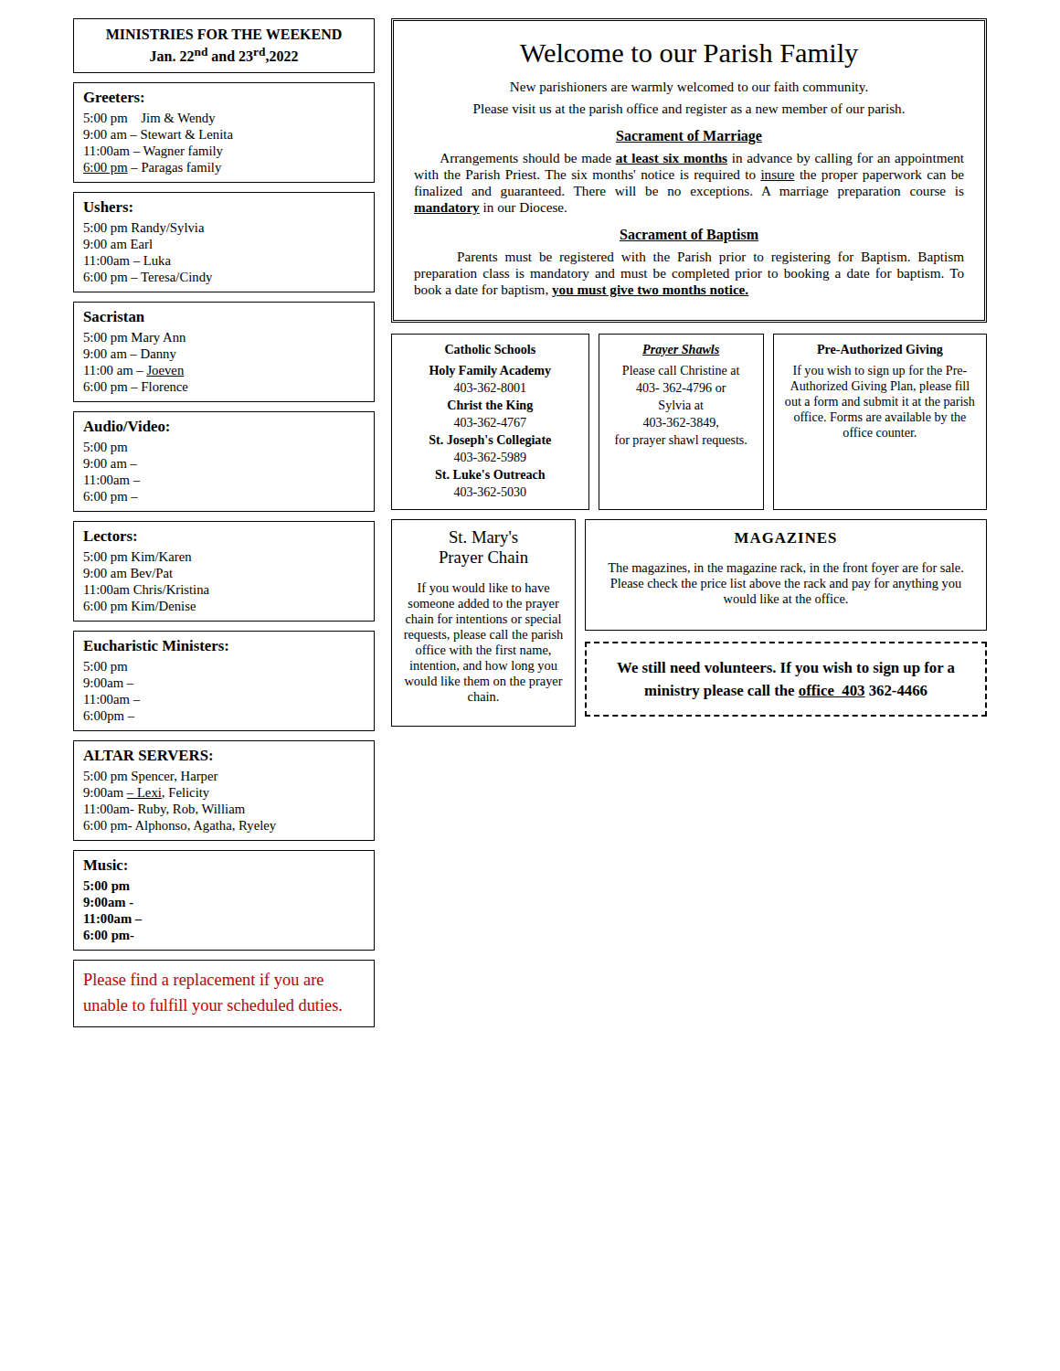MINISTRIES FOR THE WEEKEND
Jan. 22nd and 23rd,2022
Greeters:
5:00 pm Jim & Wendy
9:00 am – Stewart & Lenita
11:00am – Wagner family
6:00 pm – Paragas family
Ushers:
5:00 pm Randy/Sylvia
9:00 am Earl
11:00am – Luka
6:00 pm – Teresa/Cindy
Sacristan
5:00 pm Mary Ann
9:00 am – Danny
11:00 am – Joeven
6:00 pm – Florence
Audio/Video:
5:00 pm
9:00 am –
11:00am –
6:00 pm –
Lectors:
5:00 pm Kim/Karen
9:00 am Bev/Pat
11:00am Chris/Kristina
6:00 pm Kim/Denise
Eucharistic Ministers:
5:00 pm
9:00am –
11:00am –
6:00pm –
ALTAR SERVERS:
5:00 pm Spencer, Harper
9:00am – Lexi, Felicity
11:00am- Ruby, Rob, William
6:00 pm- Alphonso, Agatha, Ryeley
Music:
5:00 pm
9:00am -
11:00am –
6:00 pm-
Please find a replacement if you are unable to fulfill your scheduled duties.
Welcome to our Parish Family
New parishioners are warmly welcomed to our faith community.
Please visit us at the parish office and register as a new member of our parish.
Sacrament of Marriage
Arrangements should be made at least six months in advance by calling for an appointment with the Parish Priest. The six months' notice is required to insure the proper paperwork can be finalized and guaranteed. There will be no exceptions. A marriage preparation course is mandatory in our Diocese.
Sacrament of Baptism
Parents must be registered with the Parish prior to registering for Baptism. Baptism preparation class is mandatory and must be completed prior to booking a date for baptism. To book a date for baptism, you must give two months notice.
Catholic Schools
Holy Family Academy
403-362-8001
Christ the King
403-362-4767
St. Joseph's Collegiate
403-362-5989
St. Luke's Outreach
403-362-5030
Prayer Shawls
Please call Christine at
403- 362-4796 or
Sylvia at
403-362-3849,
for prayer shawl requests.
Pre-Authorized Giving
If you wish to sign up for the Pre-Authorized Giving Plan, please fill out a form and submit it at the parish office. Forms are available by the office counter.
St. Mary's
Prayer Chain
If you would like to have someone added to the prayer chain for intentions or special requests, please call the parish office with the first name, intention, and how long you would like them on the prayer chain.
MAGAZINES
The magazines, in the magazine rack, in the front foyer are for sale. Please check the price list above the rack and pay for anything you would like at the office.
We still need volunteers. If you wish to sign up for a ministry please call the office 403 362-4466